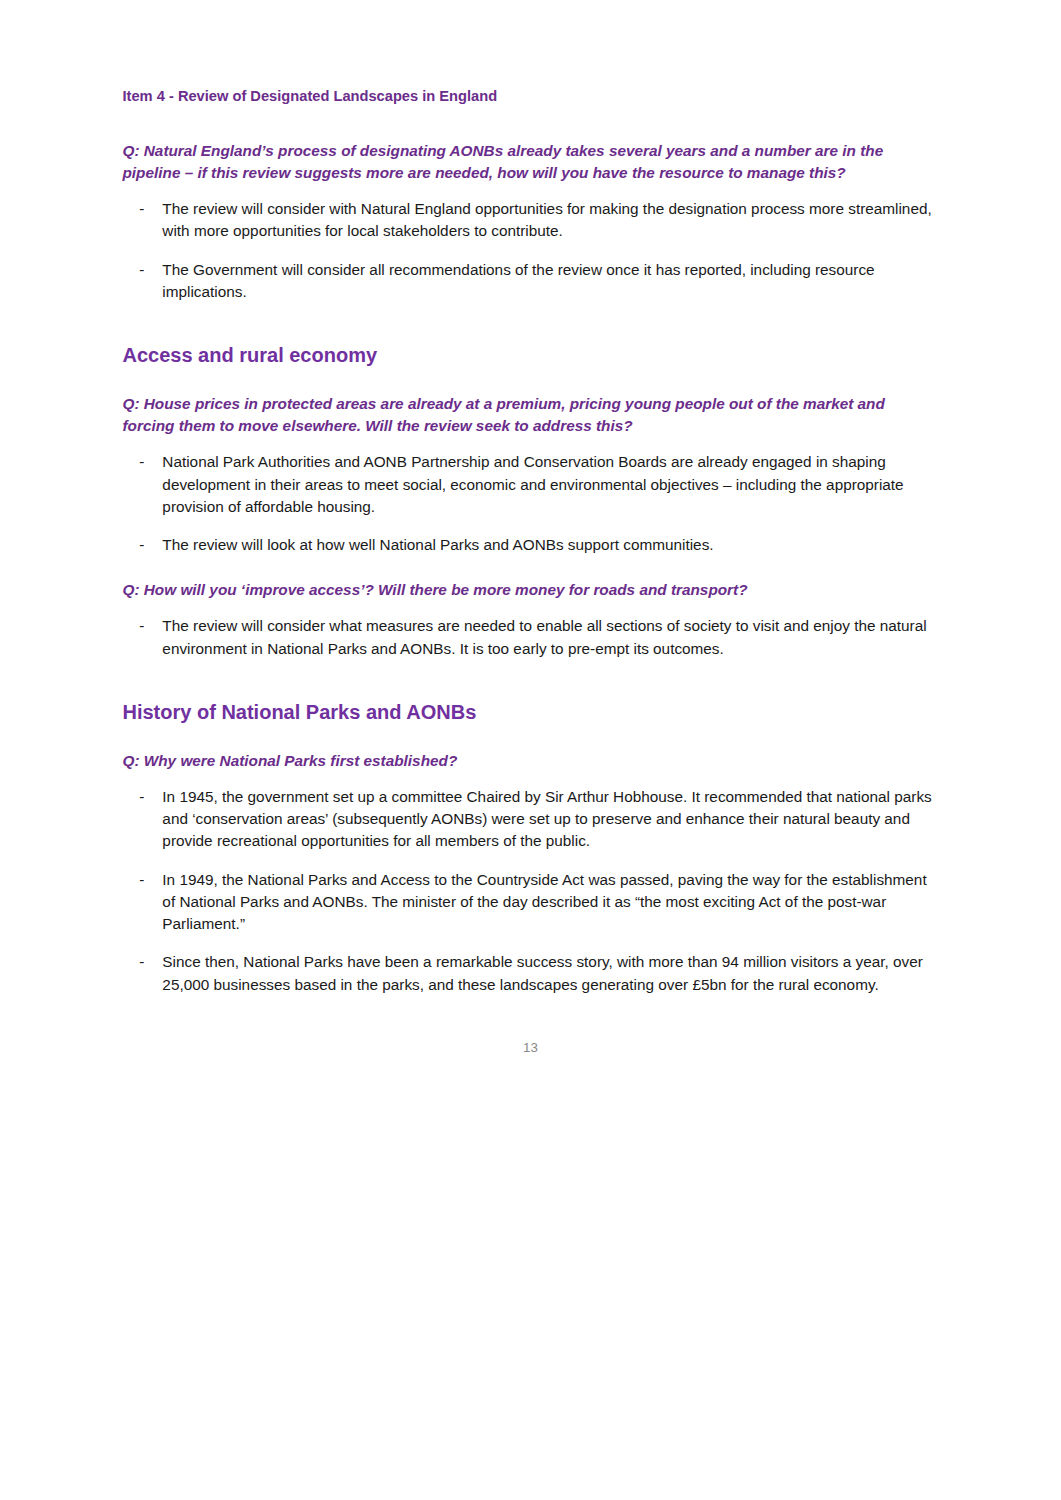Item 4 - Review of Designated Landscapes in England
Q: Natural England’s process of designating AONBs already takes several years and a number are in the pipeline – if this review suggests more are needed, how will you have the resource to manage this?
The review will consider with Natural England opportunities for making the designation process more streamlined, with more opportunities for local stakeholders to contribute.
The Government will consider all recommendations of the review once it has reported, including resource implications.
Access and rural economy
Q: House prices in protected areas are already at a premium, pricing young people out of the market and forcing them to move elsewhere. Will the review seek to address this?
National Park Authorities and AONB Partnership and Conservation Boards are already engaged in shaping development in their areas to meet social, economic and environmental objectives – including the appropriate provision of affordable housing.
The review will look at how well National Parks and AONBs support communities.
Q: How will you ‘improve access’? Will there be more money for roads and transport?
The review will consider what measures are needed to enable all sections of society to visit and enjoy the natural environment in National Parks and AONBs. It is too early to pre-empt its outcomes.
History of National Parks and AONBs
Q: Why were National Parks first established?
In 1945, the government set up a committee Chaired by Sir Arthur Hobhouse. It recommended that national parks and ‘conservation areas’ (subsequently AONBs) were set up to preserve and enhance their natural beauty and provide recreational opportunities for all members of the public.
In 1949, the National Parks and Access to the Countryside Act was passed, paving the way for the establishment of National Parks and AONBs. The minister of the day described it as “the most exciting Act of the post-war Parliament.”
Since then, National Parks have been a remarkable success story, with more than 94 million visitors a year, over 25,000 businesses based in the parks, and these landscapes generating over £5bn for the rural economy.
13